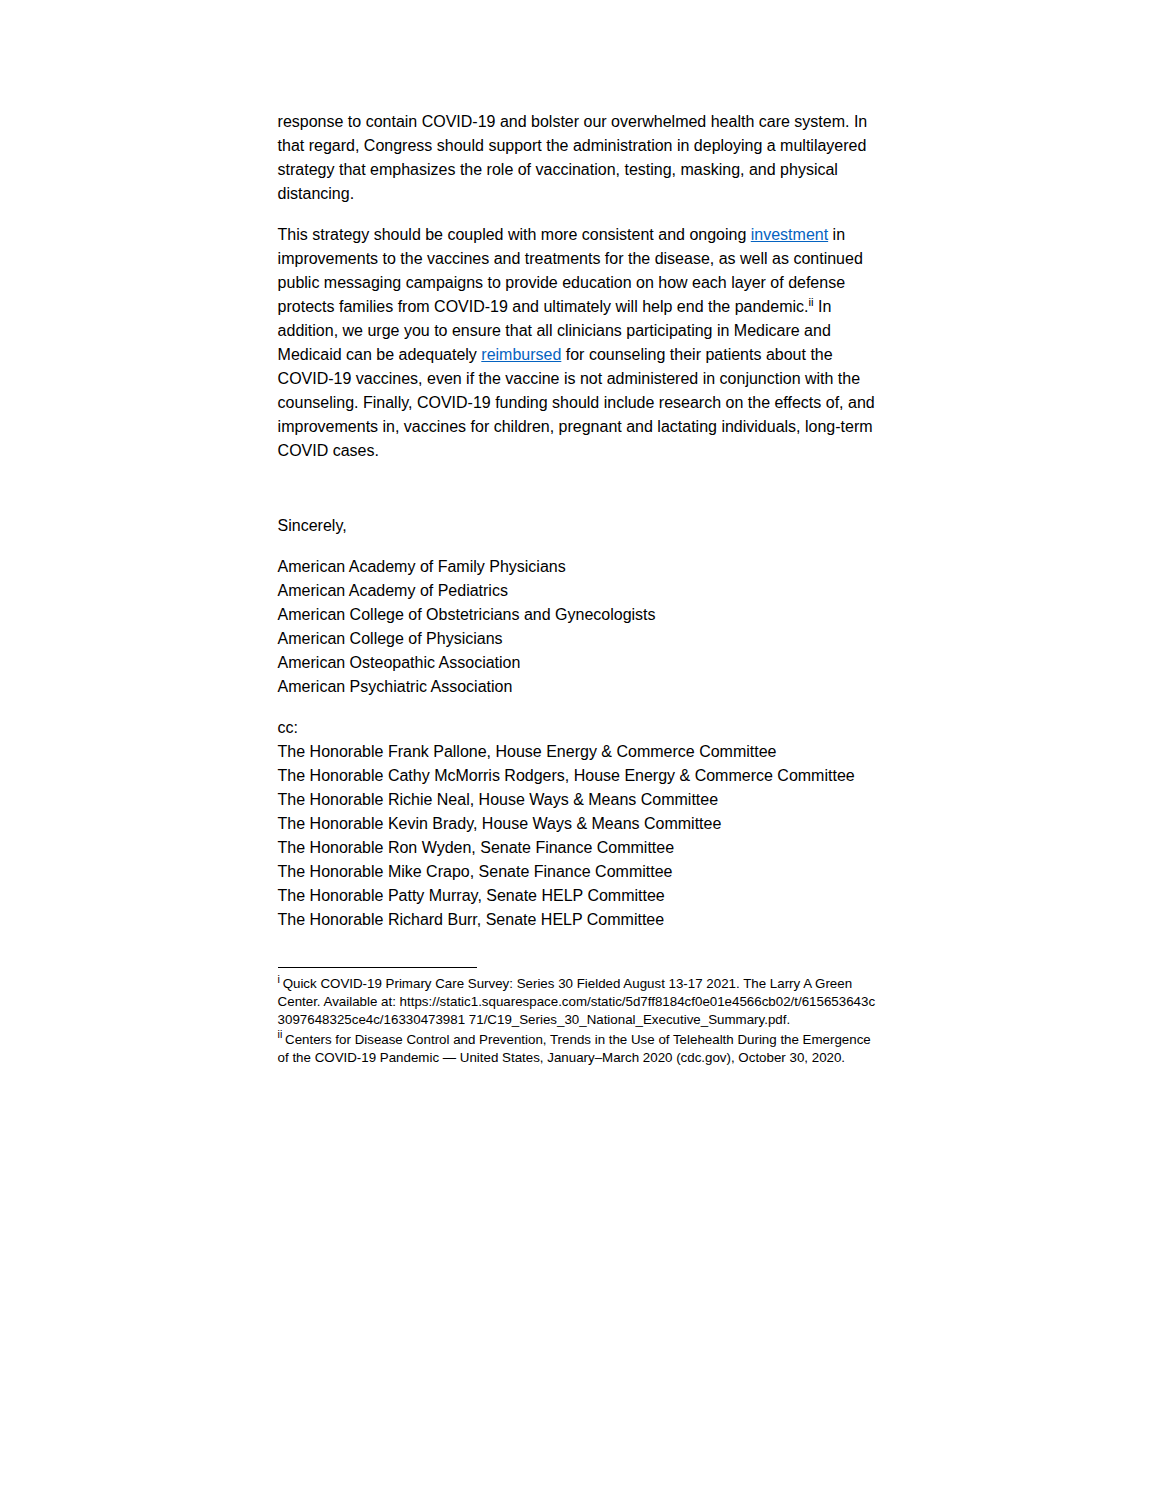response to contain COVID-19 and bolster our overwhelmed health care system. In that regard, Congress should support the administration in deploying a multilayered strategy that emphasizes the role of vaccination, testing, masking, and physical distancing.
This strategy should be coupled with more consistent and ongoing investment in improvements to the vaccines and treatments for the disease, as well as continued public messaging campaigns to provide education on how each layer of defense protects families from COVID-19 and ultimately will help end the pandemic.ii In addition, we urge you to ensure that all clinicians participating in Medicare and Medicaid can be adequately reimbursed for counseling their patients about the COVID-19 vaccines, even if the vaccine is not administered in conjunction with the counseling. Finally, COVID-19 funding should include research on the effects of, and improvements in, vaccines for children, pregnant and lactating individuals, long-term COVID cases.
Sincerely,
American Academy of Family Physicians
American Academy of Pediatrics
American College of Obstetricians and Gynecologists
American College of Physicians
American Osteopathic Association
American Psychiatric Association
cc:
The Honorable Frank Pallone, House Energy & Commerce Committee
The Honorable Cathy McMorris Rodgers, House Energy & Commerce Committee
The Honorable Richie Neal, House Ways & Means Committee
The Honorable Kevin Brady, House Ways & Means Committee
The Honorable Ron Wyden, Senate Finance Committee
The Honorable Mike Crapo, Senate Finance Committee
The Honorable Patty Murray, Senate HELP Committee
The Honorable Richard Burr, Senate HELP Committee
i Quick COVID-19 Primary Care Survey: Series 30 Fielded August 13-17 2021. The Larry A Green Center. Available at: https://static1.squarespace.com/static/5d7ff8184cf0e01e4566cb02/t/615653643c3097648325ce4c/16330473981 71/C19_Series_30_National_Executive_Summary.pdf.
ii Centers for Disease Control and Prevention, Trends in the Use of Telehealth During the Emergence of the COVID-19 Pandemic — United States, January–March 2020 (cdc.gov), October 30, 2020.